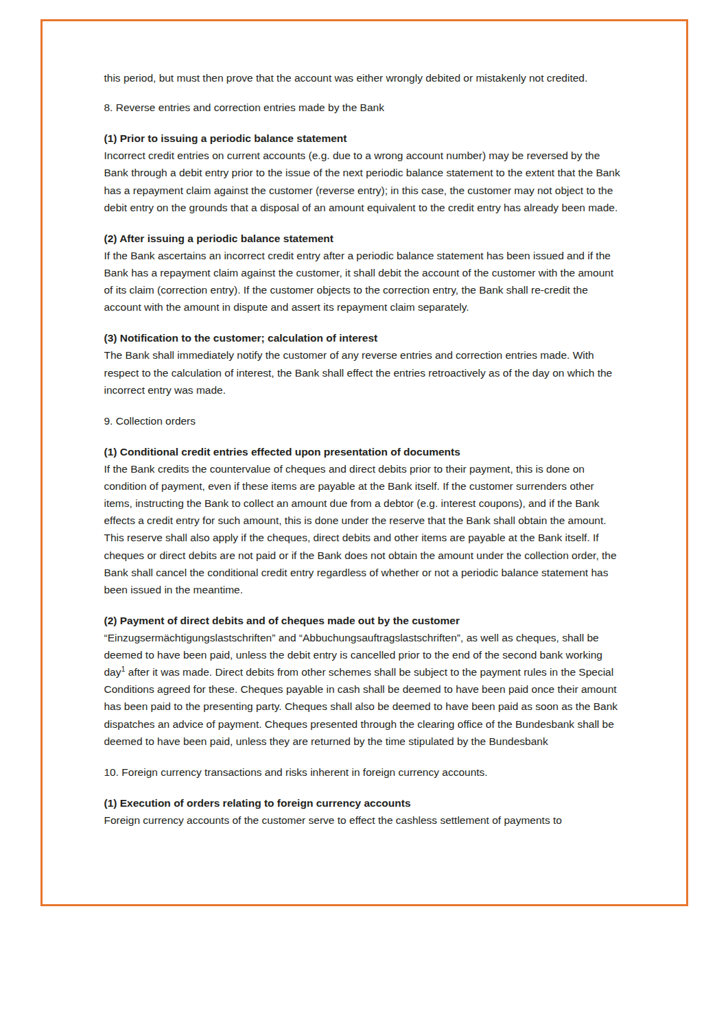this period, but must then prove that the account was either wrongly debited or mistakenly not credited.
8. Reverse entries and correction entries made by the Bank
(1) Prior to issuing a periodic balance statement
Incorrect credit entries on current accounts (e.g. due to a wrong account number) may be reversed by the Bank through a debit entry prior to the issue of the next periodic balance statement to the extent that the Bank has a repayment claim against the customer (reverse entry); in this case, the customer may not object to the debit entry on the grounds that a disposal of an amount equivalent to the credit entry has already been made.
(2) After issuing a periodic balance statement
If the Bank ascertains an incorrect credit entry after a periodic balance statement has been issued and if the Bank has a repayment claim against the customer, it shall debit the account of the customer with the amount of its claim (correction entry). If the customer objects to the correction entry, the Bank shall re-credit the account with the amount in dispute and assert its repayment claim separately.
(3) Notification to the customer; calculation of interest
The Bank shall immediately notify the customer of any reverse entries and correction entries made. With respect to the calculation of interest, the Bank shall effect the entries retroactively as of the day on which the incorrect entry was made.
9. Collection orders
(1) Conditional credit entries effected upon presentation of documents
If the Bank credits the countervalue of cheques and direct debits prior to their payment, this is done on condition of payment, even if these items are payable at the Bank itself. If the customer surrenders other items, instructing the Bank to collect an amount due from a debtor (e.g. interest coupons), and if the Bank effects a credit entry for such amount, this is done under the reserve that the Bank shall obtain the amount. This reserve shall also apply if the cheques, direct debits and other items are payable at the Bank itself. If cheques or direct debits are not paid or if the Bank does not obtain the amount under the collection order, the Bank shall cancel the conditional credit entry regardless of whether or not a periodic balance statement has been issued in the meantime.
(2) Payment of direct debits and of cheques made out by the customer
“Einzugsermächtigungslastschriften” and “Abbuchungsauftragslastschriften”, as well as cheques, shall be deemed to have been paid, unless the debit entry is cancelled prior to the end of the second bank working day1 after it was made. Direct debits from other schemes shall be subject to the payment rules in the Special Conditions agreed for these. Cheques payable in cash shall be deemed to have been paid once their amount has been paid to the presenting party. Cheques shall also be deemed to have been paid as soon as the Bank dispatches an advice of payment. Cheques presented through the clearing office of the Bundesbank shall be deemed to have been paid, unless they are returned by the time stipulated by the Bundesbank
10. Foreign currency transactions and risks inherent in foreign currency accounts.
(1) Execution of orders relating to foreign currency accounts
Foreign currency accounts of the customer serve to effect the cashless settlement of payments to